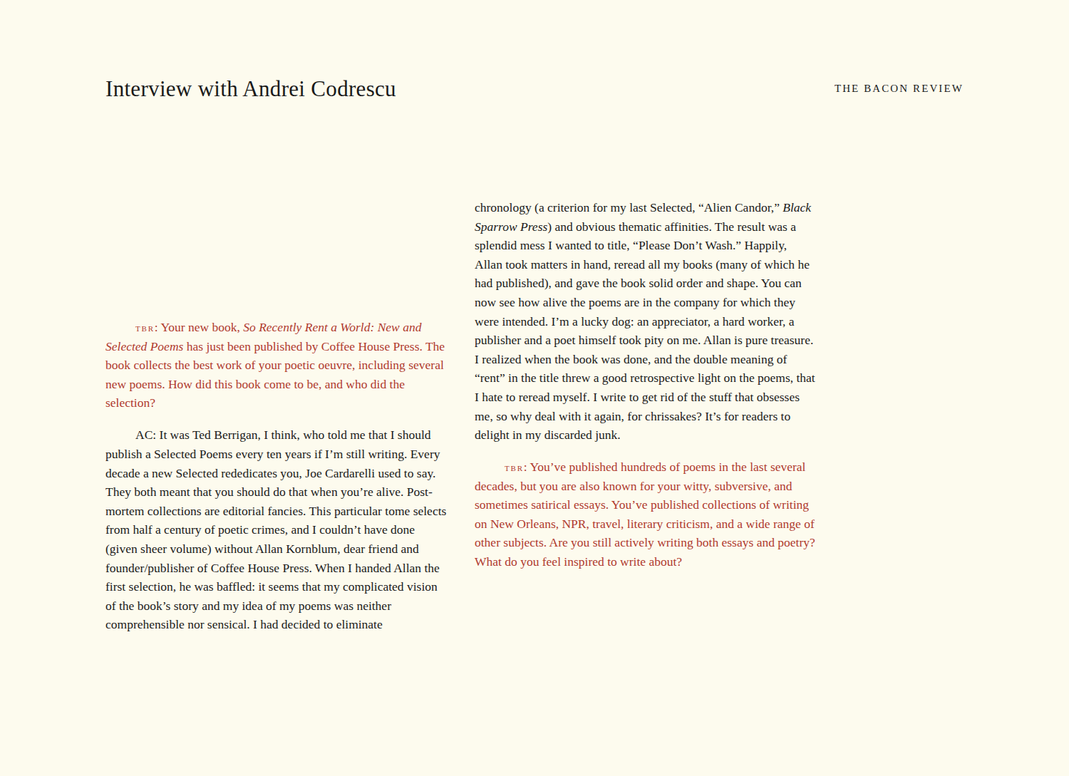Interview with Andrei Codrescu
The Bacon Review
tbr: Your new book, So Recently Rent a World: New and Selected Poems has just been published by Coffee House Press. The book collects the best work of your poetic oeuvre, including several new poems. How did this book come to be, and who did the selection?
AC: It was Ted Berrigan, I think, who told me that I should publish a Selected Poems every ten years if I’m still writing. Every decade a new Selected rededicates you, Joe Cardarelli used to say. They both meant that you should do that when you’re alive. Post-mortem collections are editorial fancies. This particular tome selects from half a century of poetic crimes, and I couldn’t have done (given sheer volume) without Allan Kornblum, dear friend and founder/publisher of Coffee House Press. When I handed Allan the first selection, he was baffled: it seems that my complicated vision of the book’s story and my idea of my poems was neither comprehensible nor sensical. I had decided to eliminate
chronology (a criterion for my last Selected, “Alien Candor,” Black Sparrow Press) and obvious thematic affinities. The result was a splendid mess I wanted to title, “Please Don’t Wash.” Happily, Allan took matters in hand, reread all my books (many of which he had published), and gave the book solid order and shape. You can now see how alive the poems are in the company for which they were intended. I’m a lucky dog: an appreciator, a hard worker, a publisher and a poet himself took pity on me. Allan is pure treasure. I realized when the book was done, and the double meaning of “rent” in the title threw a good retrospective light on the poems, that I hate to reread myself. I write to get rid of the stuff that obsesses me, so why deal with it again, for chrissakes? It’s for readers to delight in my discarded junk.
tbr: You’ve published hundreds of poems in the last several decades, but you are also known for your witty, subversive, and sometimes satirical essays. You’ve published collections of writing on New Orleans, NPR, travel, literary criticism, and a wide range of other subjects. Are you still actively writing both essays and poetry? What do you feel inspired to write about?